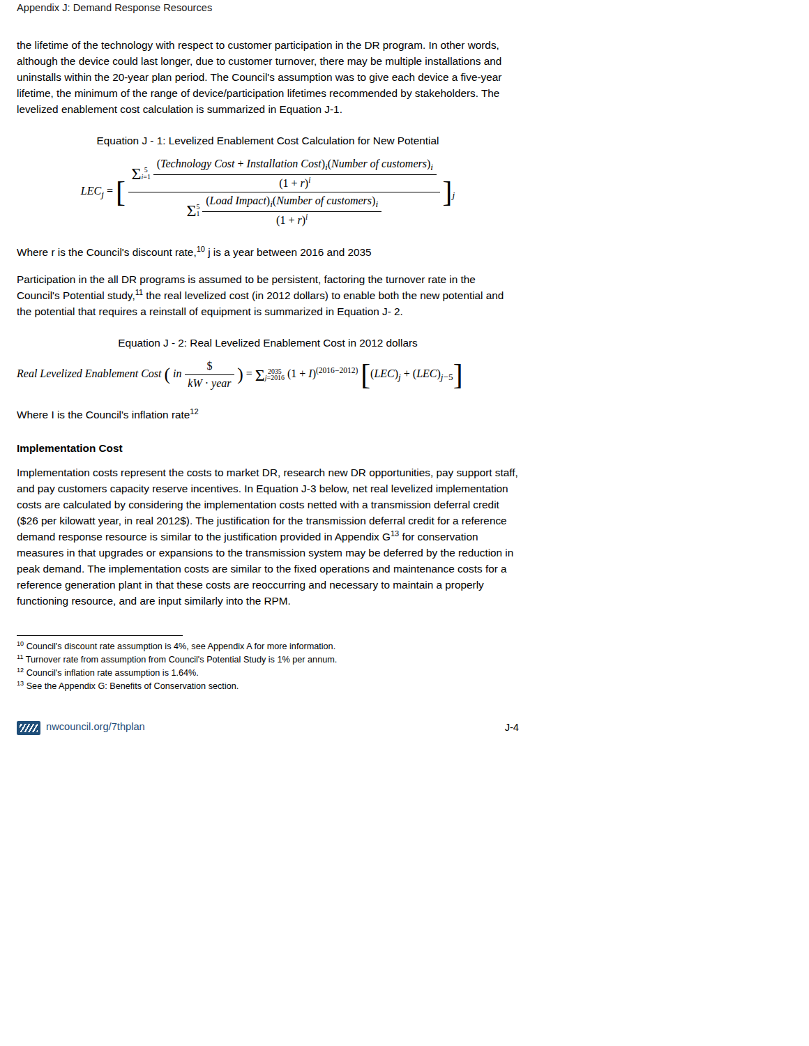Appendix J: Demand Response Resources
the lifetime of the technology with respect to customer participation in the DR program. In other words, although the device could last longer, due to customer turnover, there may be multiple installations and uninstalls within the 20-year plan period. The Council's assumption was to give each device a five-year lifetime, the minimum of the range of device/participation lifetimes recommended by stakeholders. The levelized enablement cost calculation is summarized in Equation J-1.
Equation J - 1: Levelized Enablement Cost Calculation for New Potential
LECj = [ Σ 5 i=1 (Technology Cost + Installation Cost)i(Number of customers)i (1 + r)i Σ 51 (Load Impact)i(Number of customers)i (1 + r)i ]j
Where r is the Council's discount rate,10 j is a year between 2016 and 2035
Participation in the all DR programs is assumed to be persistent, factoring the turnover rate in the Council's Potential study,11 the real levelized cost (in 2012 dollars) to enable both the new potential and the potential that requires a reinstall of equipment is summarized in Equation J- 2.
Equation J - 2: Real Levelized Enablement Cost in 2012 dollars
Real Levelized Enablement Cost ( in $kW · year ) = Σ 2035 j=2016 (1 + I)(2016−2012) [(LEC)j + (LEC)j−5]
Where I is the Council's inflation rate12
Implementation Cost
Implementation costs represent the costs to market DR, research new DR opportunities, pay support staff, and pay customers capacity reserve incentives. In Equation J-3 below, net real levelized implementation costs are calculated by considering the implementation costs netted with a transmission deferral credit ($26 per kilowatt year, in real 2012$). The justification for the transmission deferral credit for a reference demand response resource is similar to the justification provided in Appendix G13 for conservation measures in that upgrades or expansions to the transmission system may be deferred by the reduction in peak demand. The implementation costs are similar to the fixed operations and maintenance costs for a reference generation plant in that these costs are reoccurring and necessary to maintain a properly functioning resource, and are input similarly into the RPM.
10 Council's discount rate assumption is 4%, see Appendix A for more information.
11 Turnover rate from assumption from Council's Potential Study is 1% per annum.
12 Council's inflation rate assumption is 1.64%.
13 See the Appendix G: Benefits of Conservation section.
nwcouncil.org/7thplan
J-4